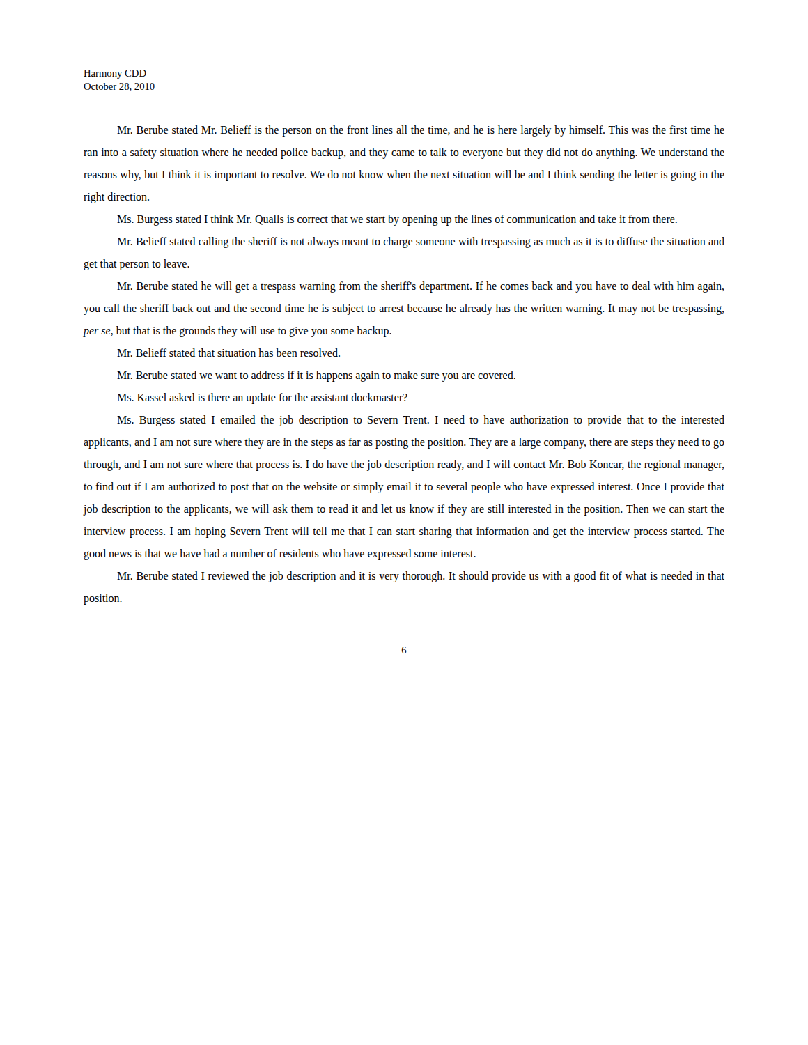Harmony CDD
October 28, 2010
Mr. Berube stated Mr. Belieff is the person on the front lines all the time, and he is here largely by himself. This was the first time he ran into a safety situation where he needed police backup, and they came to talk to everyone but they did not do anything. We understand the reasons why, but I think it is important to resolve. We do not know when the next situation will be and I think sending the letter is going in the right direction.
Ms. Burgess stated I think Mr. Qualls is correct that we start by opening up the lines of communication and take it from there.
Mr. Belieff stated calling the sheriff is not always meant to charge someone with trespassing as much as it is to diffuse the situation and get that person to leave.
Mr. Berube stated he will get a trespass warning from the sheriff's department. If he comes back and you have to deal with him again, you call the sheriff back out and the second time he is subject to arrest because he already has the written warning. It may not be trespassing, per se, but that is the grounds they will use to give you some backup.
Mr. Belieff stated that situation has been resolved.
Mr. Berube stated we want to address if it is happens again to make sure you are covered.
Ms. Kassel asked is there an update for the assistant dockmaster?
Ms. Burgess stated I emailed the job description to Severn Trent. I need to have authorization to provide that to the interested applicants, and I am not sure where they are in the steps as far as posting the position. They are a large company, there are steps they need to go through, and I am not sure where that process is. I do have the job description ready, and I will contact Mr. Bob Koncar, the regional manager, to find out if I am authorized to post that on the website or simply email it to several people who have expressed interest. Once I provide that job description to the applicants, we will ask them to read it and let us know if they are still interested in the position. Then we can start the interview process. I am hoping Severn Trent will tell me that I can start sharing that information and get the interview process started. The good news is that we have had a number of residents who have expressed some interest.
Mr. Berube stated I reviewed the job description and it is very thorough. It should provide us with a good fit of what is needed in that position.
6